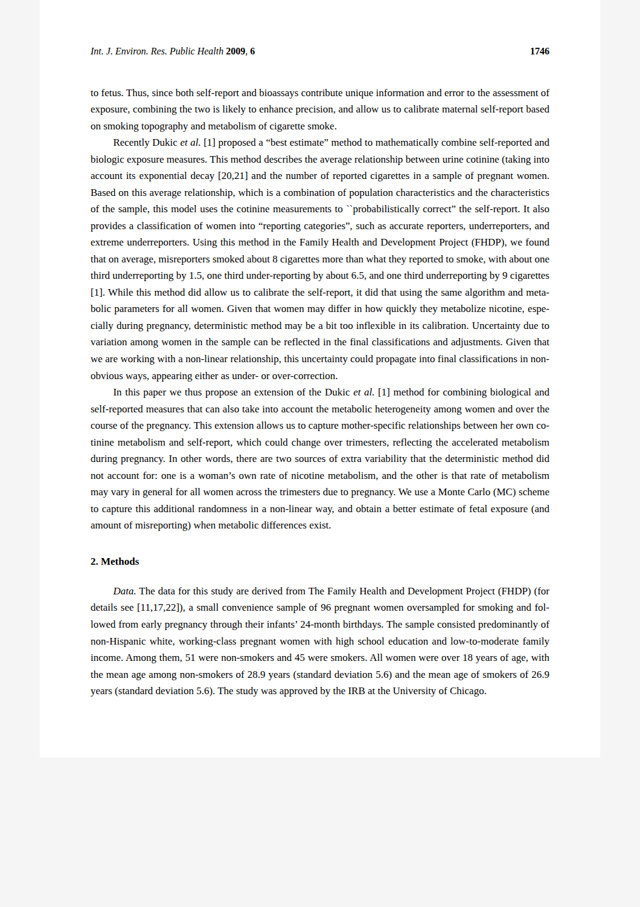Int. J. Environ. Res. Public Health 2009, 6 1746
to fetus. Thus, since both self-report and bioassays contribute unique information and error to the assessment of exposure, combining the two is likely to enhance precision, and allow us to calibrate maternal self-report based on smoking topography and metabolism of cigarette smoke.
Recently Dukic et al. [1] proposed a “best estimate” method to mathematically combine self-reported and biologic exposure measures. This method describes the average relationship between urine cotinine (taking into account its exponential decay [20,21] and the number of reported cigarettes in a sample of pregnant women. Based on this average relationship, which is a combination of population characteristics and the characteristics of the sample, this model uses the cotinine measurements to ``probabilistically correct” the self-report. It also provides a classification of women into “reporting categories”, such as accurate reporters, underreporters, and extreme underreporters. Using this method in the Family Health and Development Project (FHDP), we found that on average, misreporters smoked about 8 cigarettes more than what they reported to smoke, with about one third underreporting by 1.5, one third under-reporting by about 6.5, and one third underreporting by 9 cigarettes [1]. While this method did allow us to calibrate the self-report, it did that using the same algorithm and metabolic parameters for all women. Given that women may differ in how quickly they metabolize nicotine, especially during pregnancy, deterministic method may be a bit too inflexible in its calibration. Uncertainty due to variation among women in the sample can be reflected in the final classifications and adjustments. Given that we are working with a non-linear relationship, this uncertainty could propagate into final classifications in non-obvious ways, appearing either as under- or over-correction.
In this paper we thus propose an extension of the Dukic et al. [1] method for combining biological and self-reported measures that can also take into account the metabolic heterogeneity among women and over the course of the pregnancy. This extension allows us to capture mother-specific relationships between her own cotinine metabolism and self-report, which could change over trimesters, reflecting the accelerated metabolism during pregnancy. In other words, there are two sources of extra variability that the deterministic method did not account for: one is a woman’s own rate of nicotine metabolism, and the other is that rate of metabolism may vary in general for all women across the trimesters due to pregnancy. We use a Monte Carlo (MC) scheme to capture this additional randomness in a non-linear way, and obtain a better estimate of fetal exposure (and amount of misreporting) when metabolic differences exist.
2. Methods
Data. The data for this study are derived from The Family Health and Development Project (FHDP) (for details see [11,17,22]), a small convenience sample of 96 pregnant women oversampled for smoking and followed from early pregnancy through their infants’ 24-month birthdays. The sample consisted predominantly of non-Hispanic white, working-class pregnant women with high school education and low-to-moderate family income. Among them, 51 were non-smokers and 45 were smokers. All women were over 18 years of age, with the mean age among non-smokers of 28.9 years (standard deviation 5.6) and the mean age of smokers of 26.9 years (standard deviation 5.6). The study was approved by the IRB at the University of Chicago.